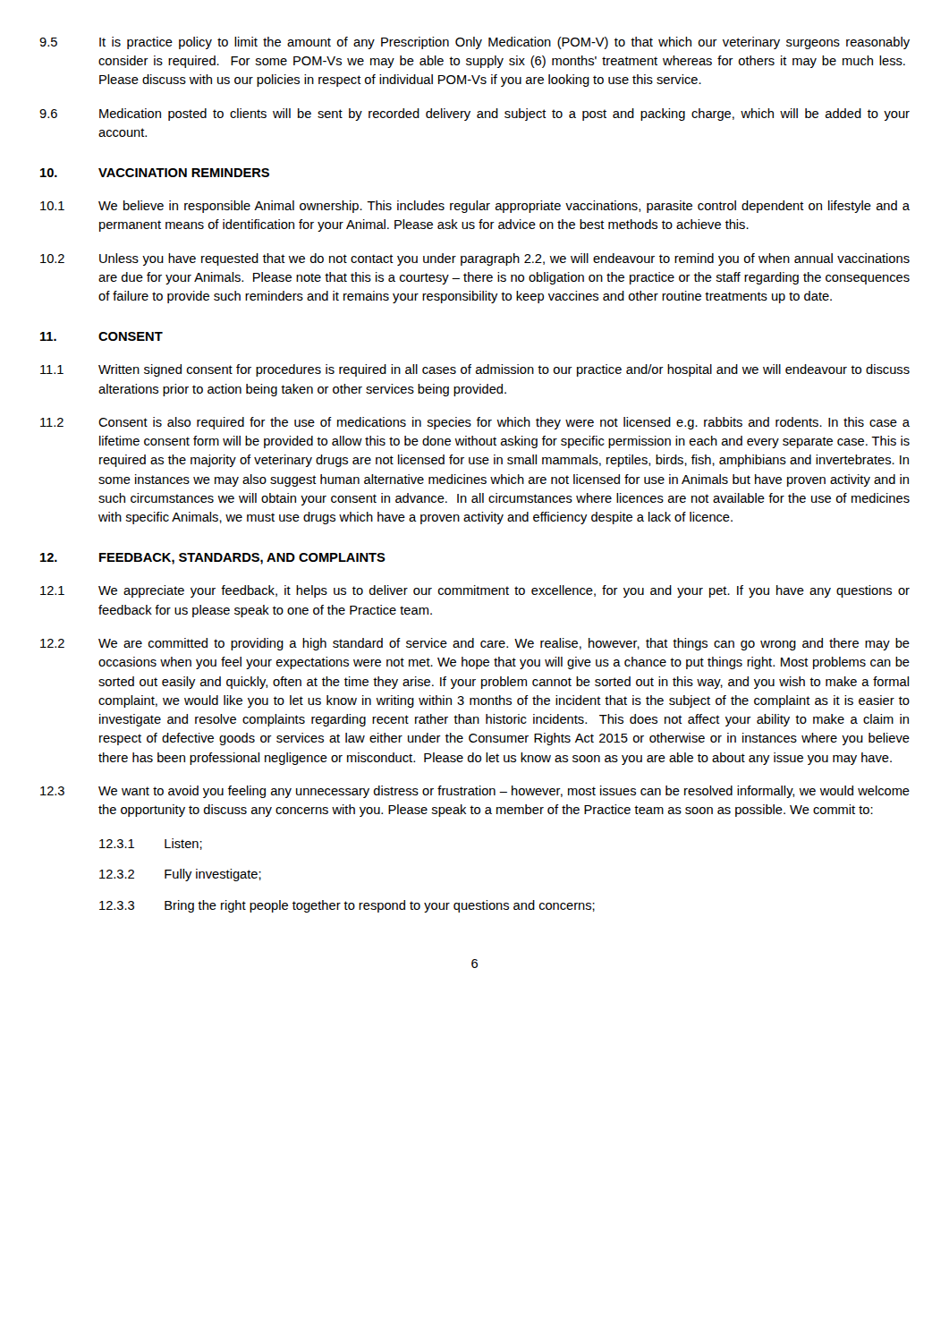9.5
It is practice policy to limit the amount of any Prescription Only Medication (POM-V) to that which our veterinary surgeons reasonably consider is required. For some POM-Vs we may be able to supply six (6) months' treatment whereas for others it may be much less. Please discuss with us our policies in respect of individual POM-Vs if you are looking to use this service.
9.6
Medication posted to clients will be sent by recorded delivery and subject to a post and packing charge, which will be added to your account.
10. Vaccination Reminders
10.1
We believe in responsible Animal ownership. This includes regular appropriate vaccinations, parasite control dependent on lifestyle and a permanent means of identification for your Animal. Please ask us for advice on the best methods to achieve this.
10.2
Unless you have requested that we do not contact you under paragraph 2.2, we will endeavour to remind you of when annual vaccinations are due for your Animals. Please note that this is a courtesy – there is no obligation on the practice or the staff regarding the consequences of failure to provide such reminders and it remains your responsibility to keep vaccines and other routine treatments up to date.
11. Consent
11.1
Written signed consent for procedures is required in all cases of admission to our practice and/or hospital and we will endeavour to discuss alterations prior to action being taken or other services being provided.
11.2
Consent is also required for the use of medications in species for which they were not licensed e.g. rabbits and rodents. In this case a lifetime consent form will be provided to allow this to be done without asking for specific permission in each and every separate case. This is required as the majority of veterinary drugs are not licensed for use in small mammals, reptiles, birds, fish, amphibians and invertebrates. In some instances we may also suggest human alternative medicines which are not licensed for use in Animals but have proven activity and in such circumstances we will obtain your consent in advance. In all circumstances where licences are not available for the use of medicines with specific Animals, we must use drugs which have a proven activity and efficiency despite a lack of licence.
12. Feedback, Standards, and Complaints
12.1
We appreciate your feedback, it helps us to deliver our commitment to excellence, for you and your pet. If you have any questions or feedback for us please speak to one of the Practice team.
12.2
We are committed to providing a high standard of service and care. We realise, however, that things can go wrong and there may be occasions when you feel your expectations were not met. We hope that you will give us a chance to put things right. Most problems can be sorted out easily and quickly, often at the time they arise. If your problem cannot be sorted out in this way, and you wish to make a formal complaint, we would like you to let us know in writing within 3 months of the incident that is the subject of the complaint as it is easier to investigate and resolve complaints regarding recent rather than historic incidents. This does not affect your ability to make a claim in respect of defective goods or services at law either under the Consumer Rights Act 2015 or otherwise or in instances where you believe there has been professional negligence or misconduct. Please do let us know as soon as you are able to about any issue you may have.
12.3
We want to avoid you feeling any unnecessary distress or frustration – however, most issues can be resolved informally, we would welcome the opportunity to discuss any concerns with you. Please speak to a member of the Practice team as soon as possible. We commit to:
12.3.1
Listen;
12.3.2
Fully investigate;
12.3.3
Bring the right people together to respond to your questions and concerns;
6